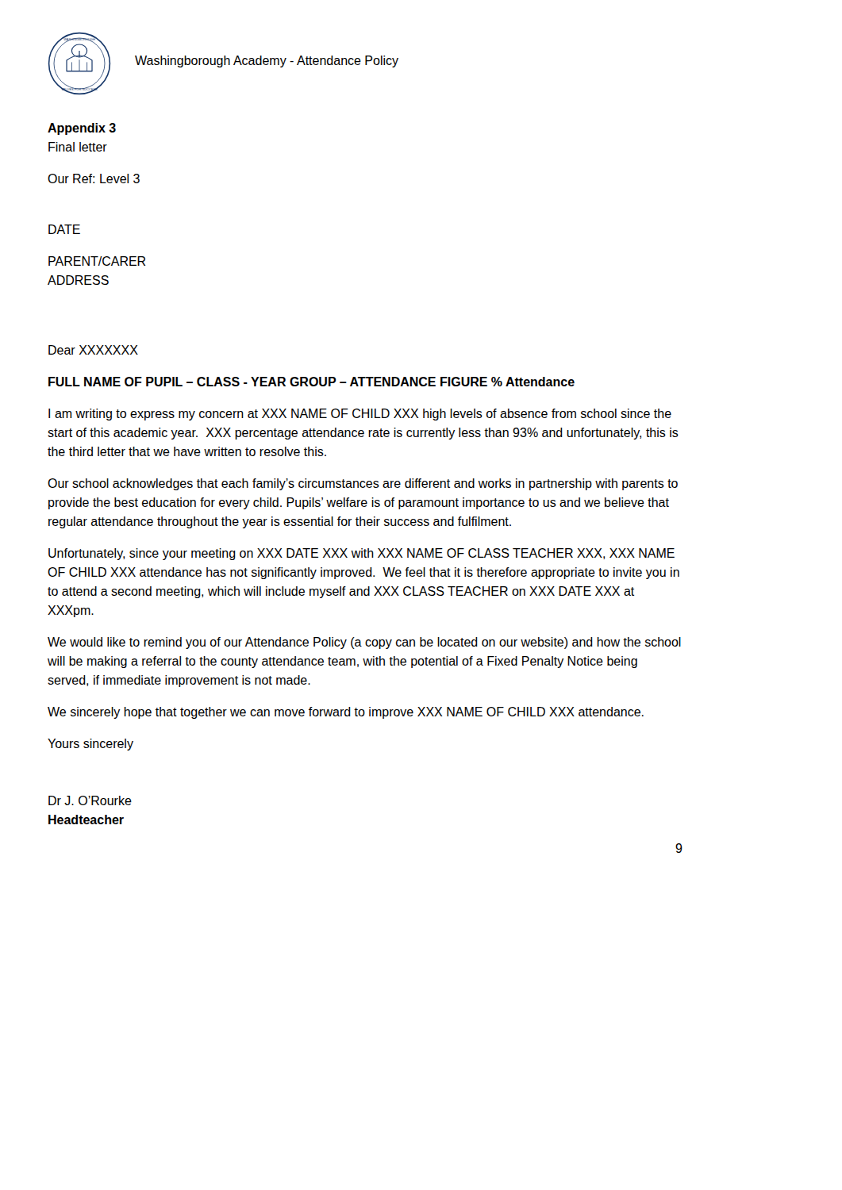WASHINGBOROUGH VALUES FOR SUCCESS
Washingborough Academy - Attendance Policy
Appendix 3
Final letter
Our Ref: Level 3
DATE
PARENT/CARER
ADDRESS
Dear XXXXXXX
FULL NAME OF PUPIL – CLASS - YEAR GROUP – ATTENDANCE FIGURE % Attendance
I am writing to express my concern at XXX NAME OF CHILD XXX high levels of absence from school since the start of this academic year. XXX percentage attendance rate is currently less than 93% and unfortunately, this is the third letter that we have written to resolve this.
Our school acknowledges that each family’s circumstances are different and works in partnership with parents to provide the best education for every child. Pupils’ welfare is of paramount importance to us and we believe that regular attendance throughout the year is essential for their success and fulfilment.
Unfortunately, since your meeting on XXX DATE XXX with XXX NAME OF CLASS TEACHER XXX, XXX NAME OF CHILD XXX attendance has not significantly improved. We feel that it is therefore appropriate to invite you in to attend a second meeting, which will include myself and XXX CLASS TEACHER on XXX DATE XXX at XXXpm.
We would like to remind you of our Attendance Policy (a copy can be located on our website) and how the school will be making a referral to the county attendance team, with the potential of a Fixed Penalty Notice being served, if immediate improvement is not made.
We sincerely hope that together we can move forward to improve XXX NAME OF CHILD XXX attendance.
Yours sincerely
Dr J. O’Rourke
Headteacher
9